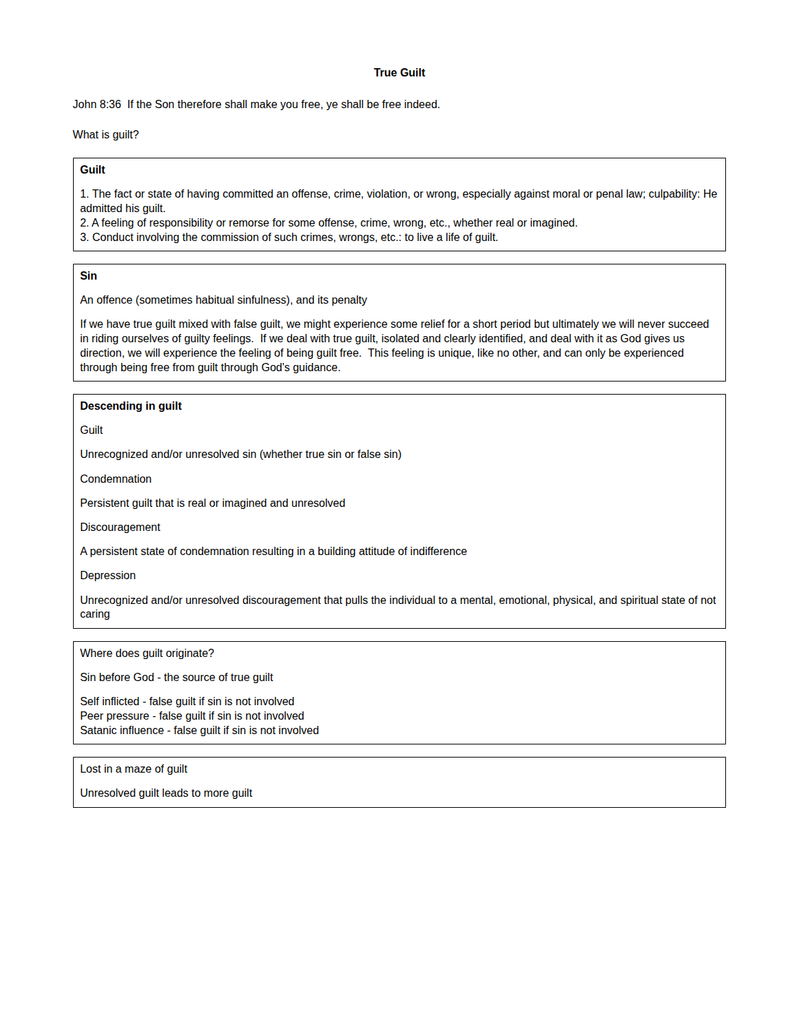True Guilt
John 8:36 If the Son therefore shall make you free, ye shall be free indeed.
What is guilt?
Guilt
1. The fact or state of having committed an offense, crime, violation, or wrong, especially against moral or penal law; culpability: He admitted his guilt. 2. A feeling of responsibility or remorse for some offense, crime, wrong, etc., whether real or imagined. 3. Conduct involving the commission of such crimes, wrongs, etc.: to live a life of guilt.
Sin
An offence (sometimes habitual sinfulness), and its penalty
If we have true guilt mixed with false guilt, we might experience some relief for a short period but ultimately we will never succeed in riding ourselves of guilty feelings. If we deal with true guilt, isolated and clearly identified, and deal with it as God gives us direction, we will experience the feeling of being guilt free. This feeling is unique, like no other, and can only be experienced through being free from guilt through God's guidance.
Descending in guilt
Guilt
Unrecognized and/or unresolved sin (whether true sin or false sin)
Condemnation
Persistent guilt that is real or imagined and unresolved
Discouragement
A persistent state of condemnation resulting in a building attitude of indifference
Depression
Unrecognized and/or unresolved discouragement that pulls the individual to a mental, emotional, physical, and spiritual state of not caring
Where does guilt originate?
Sin before God - the source of true guilt
Self inflicted - false guilt if sin is not involved
Peer pressure - false guilt if sin is not involved
Satanic influence - false guilt if sin is not involved
Lost in a maze of guilt
Unresolved guilt leads to more guilt